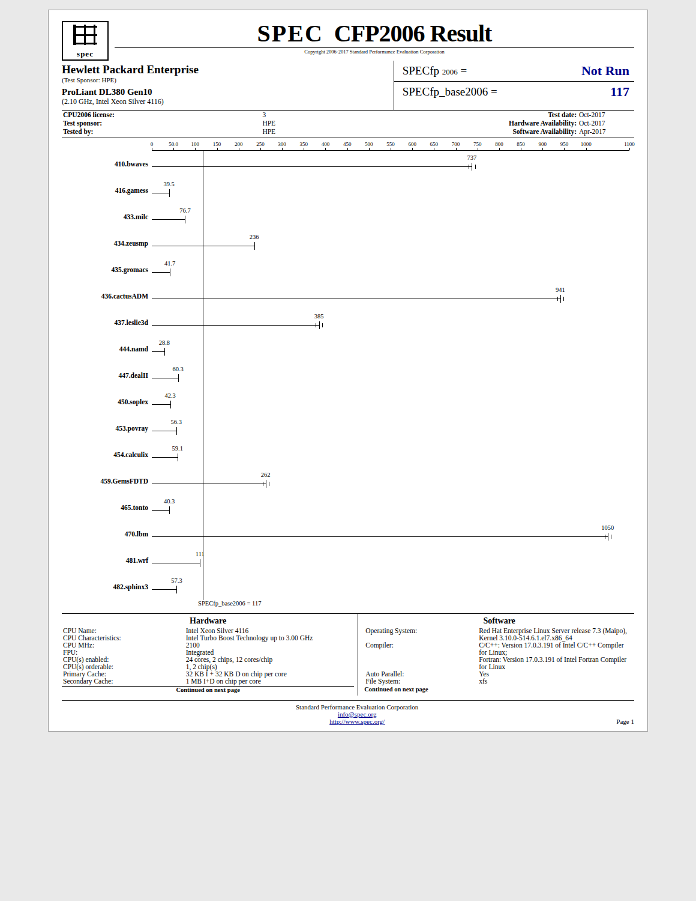spec
SPEC CFP2006 Result
Copyright 2006-2017 Standard Performance Evaluation Corporation
Hewlett Packard Enterprise
(Test Sponsor: HPE)
ProLiant DL380 Gen10
(2.10 GHz, Intel Xeon Silver 4116)
SPECfp 2006 =
Not Run
SPECfp_base2006 =
117
| CPU2006 license: | 3 | Test date: | Oct-2017 |
| Test sponsor: | HPE | Hardware Availability: | Oct-2017 |
| Tested by: | HPE | Software Availability: | Apr-2017 |
0
50.0
100
150
200
250
300
350
400
450
500
550
600
650
700
750
800
850
900
950
1000
1100
410.bwaves
737
416.gamess
39.5
433.milc
76.7
434.zeusmp
236
435.gromacs
41.7
436.cactusADM
941
437.leslie3d
385
444.namd
28.8
447.dealII
60.3
450.soplex
42.3
453.povray
56.3
454.calculix
59.1
459.GemsFDTD
262
465.tonto
40.3
470.lbm
1050
481.wrf
111
482.sphinx3
57.3
SPECfp_base2006 = 117
Hardware
| CPU Name: | Intel Xeon Silver 4116 |
| CPU Characteristics: | Intel Turbo Boost Technology up to 3.00 GHz |
| CPU MHz: | 2100 |
| FPU: | Integrated |
| CPU(s) enabled: | 24 cores, 2 chips, 12 cores/chip |
| CPU(s) orderable: | 1, 2 chip(s) |
| Primary Cache: | 32 KB I + 32 KB D on chip per core |
| Secondary Cache: | 1 MB I+D on chip per core |
Continued on next page
Software
| Operating System: | Red Hat Enterprise Linux Server release 7.3 (Maipo), Kernel 3.10.0-514.6.1.el7.x86_64 |
| Compiler: | C/C++: Version 17.0.3.191 of Intel C/C++ Compiler for Linux; Fortran: Version 17.0.3.191 of Intel Fortran Compiler for Linux |
| Auto Parallel: | Yes |
| File System: | xfs |
Continued on next page
Standard Performance Evaluation Corporation
info@spec.org
http://www.spec.org/
Page 1